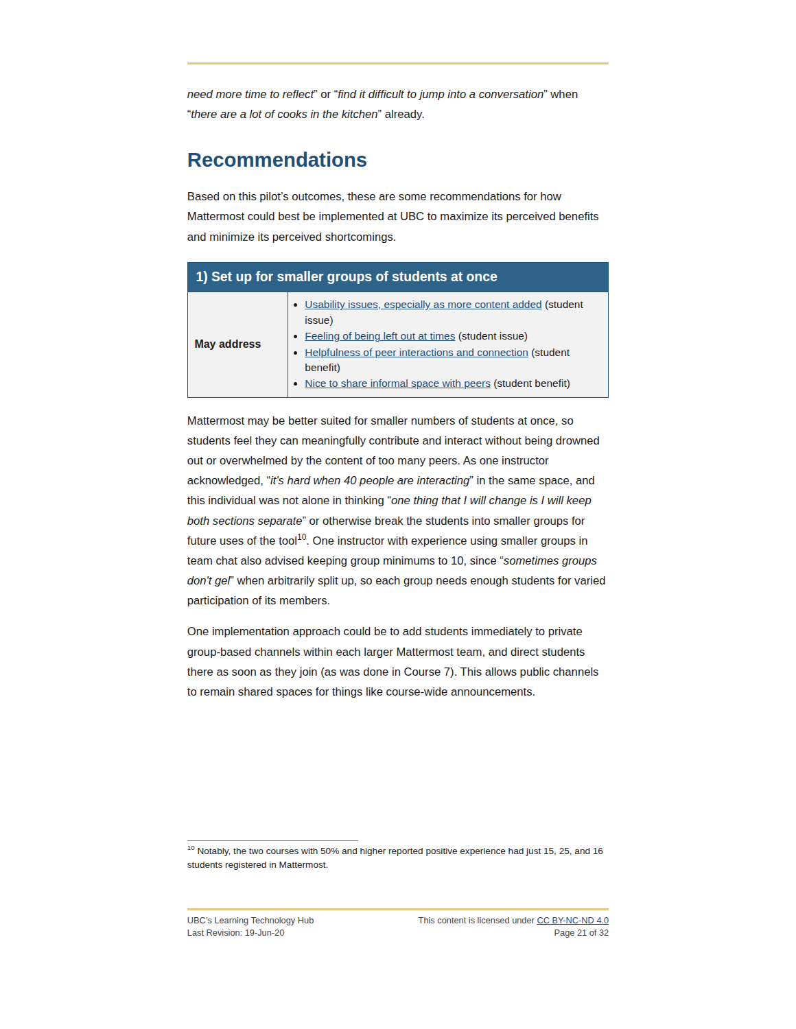need more time to reflect” or “find it difficult to jump into a conversation” when “there are a lot of cooks in the kitchen” already.
Recommendations
Based on this pilot’s outcomes, these are some recommendations for how Mattermost could best be implemented at UBC to maximize its perceived benefits and minimize its perceived shortcomings.
1) Set up for smaller groups of students at once
May address
Usability issues, especially as more content added (student issue)
Feeling of being left out at times (student issue)
Helpfulness of peer interactions and connection (student benefit)
Nice to share informal space with peers (student benefit)
Mattermost may be better suited for smaller numbers of students at once, so students feel they can meaningfully contribute and interact without being drowned out or overwhelmed by the content of too many peers. As one instructor acknowledged, “it's hard when 40 people are interacting” in the same space, and this individual was not alone in thinking “one thing that I will change is I will keep both sections separate” or otherwise break the students into smaller groups for future uses of the tool10. One instructor with experience using smaller groups in team chat also advised keeping group minimums to 10, since “sometimes groups don't gel” when arbitrarily split up, so each group needs enough students for varied participation of its members.
One implementation approach could be to add students immediately to private group-based channels within each larger Mattermost team, and direct students there as soon as they join (as was done in Course 7). This allows public channels to remain shared spaces for things like course-wide announcements.
10 Notably, the two courses with 50% and higher reported positive experience had just 15, 25, and 16 students registered in Mattermost.
UBC’s Learning Technology Hub
Last Revision: 19-Jun-20
This content is licensed under CC BY-NC-ND 4.0
Page 21 of 32